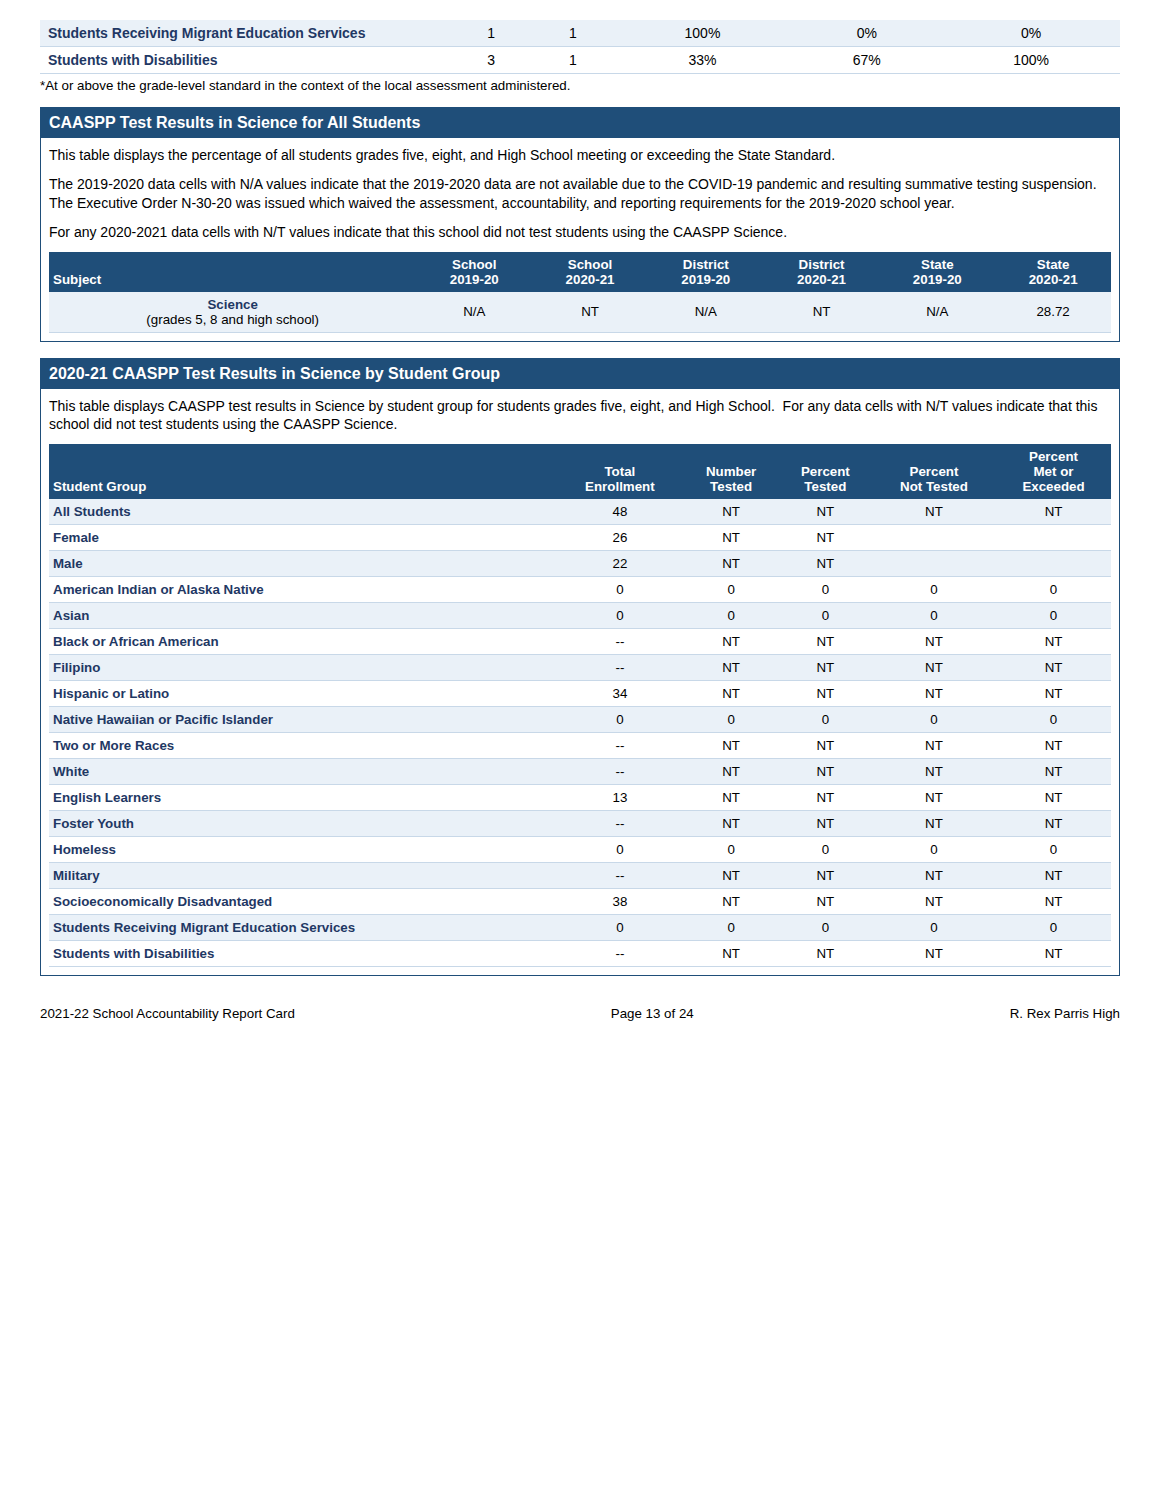| Students Receiving Migrant Education Services | 1 | 1 | 100% | 0% | 0% |
| Students with Disabilities | 3 | 1 | 33% | 67% | 100% |
*At or above the grade-level standard in the context of the local assessment administered.
CAASPP Test Results in Science for All Students
This table displays the percentage of all students grades five, eight, and High School meeting or exceeding the State Standard.
The 2019-2020 data cells with N/A values indicate that the 2019-2020 data are not available due to the COVID-19 pandemic and resulting summative testing suspension. The Executive Order N-30-20 was issued which waived the assessment, accountability, and reporting requirements for the 2019-2020 school year.
For any 2020-2021 data cells with N/T values indicate that this school did not test students using the CAASPP Science.
| Subject | School 2019-20 | School 2020-21 | District 2019-20 | District 2020-21 | State 2019-20 | State 2020-21 |
| --- | --- | --- | --- | --- | --- | --- |
| Science (grades 5, 8 and high school) | N/A | NT | N/A | NT | N/A | 28.72 |
2020-21 CAASPP Test Results in Science by Student Group
This table displays CAASPP test results in Science by student group for students grades five, eight, and High School. For any data cells with N/T values indicate that this school did not test students using the CAASPP Science.
| Student Group | Total Enrollment | Number Tested | Percent Tested | Percent Not Tested | Percent Met or Exceeded |
| --- | --- | --- | --- | --- | --- |
| All Students | 48 | NT | NT | NT | NT |
| Female | 26 | NT | NT | | |
| Male | 22 | NT | NT | | |
| American Indian or Alaska Native | 0 | 0 | 0 | 0 | 0 |
| Asian | 0 | 0 | 0 | 0 | 0 |
| Black or African American | -- | NT | NT | NT | NT |
| Filipino | -- | NT | NT | NT | NT |
| Hispanic or Latino | 34 | NT | NT | NT | NT |
| Native Hawaiian or Pacific Islander | 0 | 0 | 0 | 0 | 0 |
| Two or More Races | -- | NT | NT | NT | NT |
| White | -- | NT | NT | NT | NT |
| English Learners | 13 | NT | NT | NT | NT |
| Foster Youth | -- | NT | NT | NT | NT |
| Homeless | 0 | 0 | 0 | 0 | 0 |
| Military | -- | NT | NT | NT | NT |
| Socioeconomically Disadvantaged | 38 | NT | NT | NT | NT |
| Students Receiving Migrant Education Services | 0 | 0 | 0 | 0 | 0 |
| Students with Disabilities | -- | NT | NT | NT | NT |
2021-22 School Accountability Report Card
Page 13 of 24
R. Rex Parris High